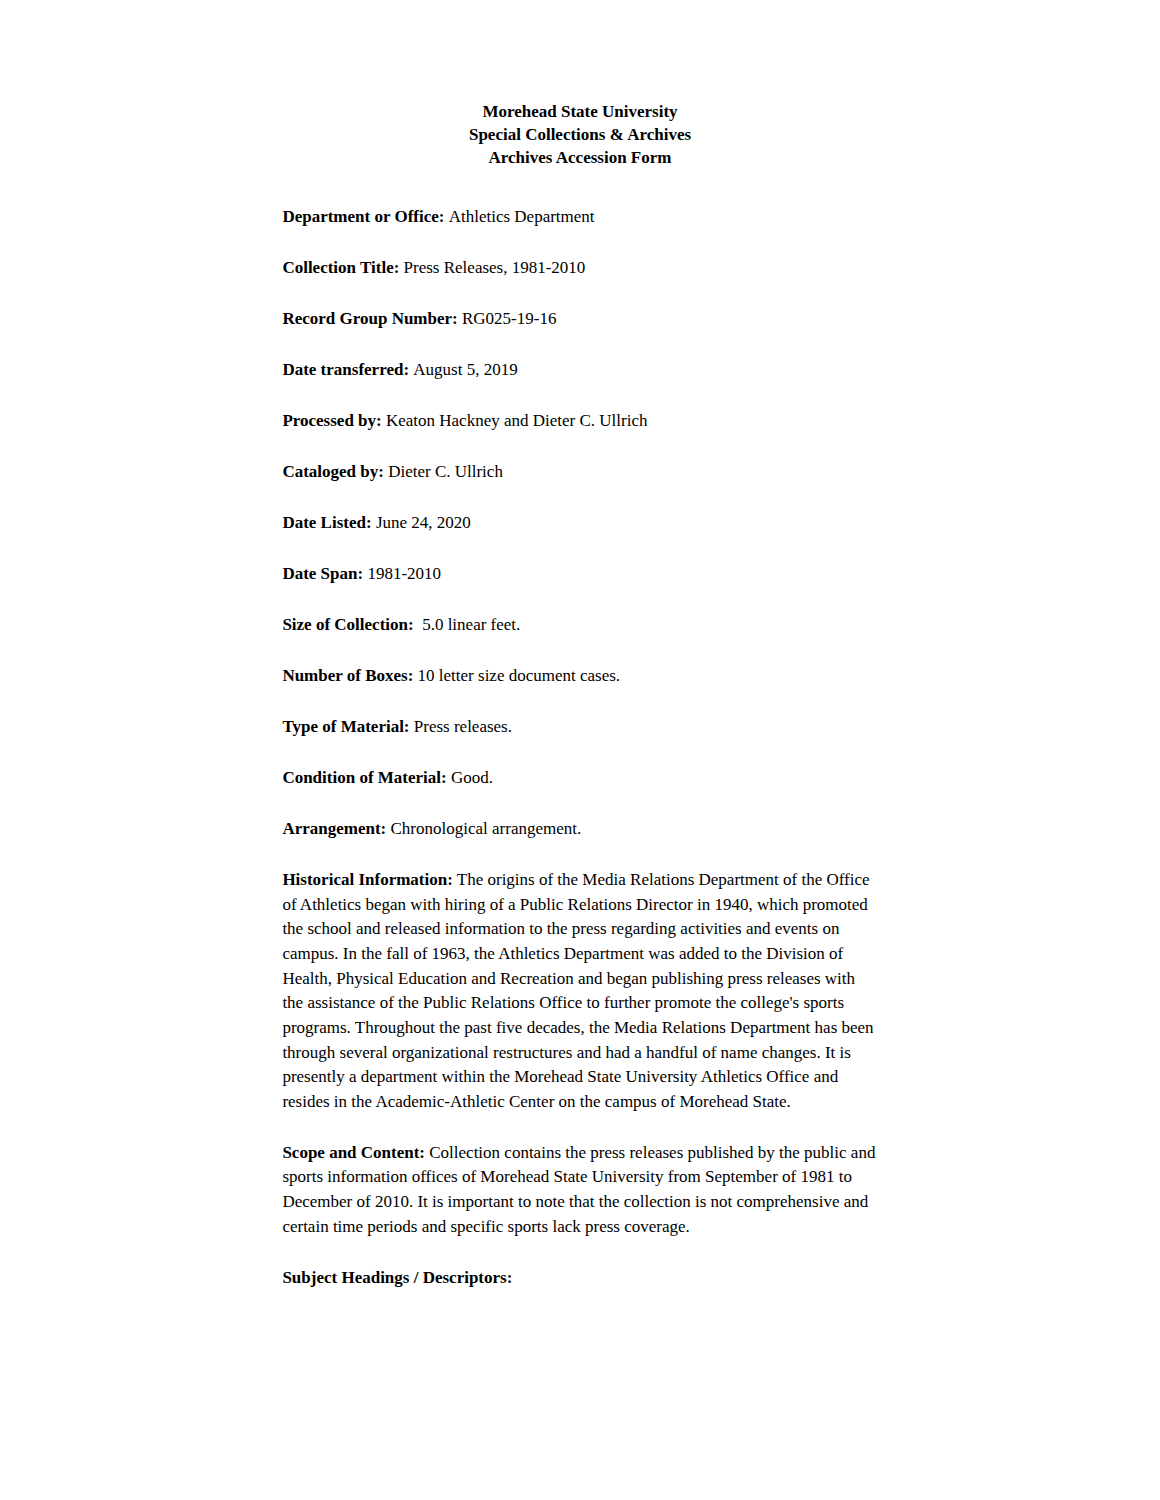Morehead State University Special Collections & Archives Archives Accession Form
Department or Office:
Athletics Department
Collection Title:
Press Releases, 1981-2010
Record Group Number:
RG025-19-16
Date transferred:
August 5, 2019
Processed by:
Keaton Hackney and Dieter C. Ullrich
Cataloged by:
Dieter C. Ullrich
Date Listed:
June 24, 2020
Date Span:
1981-2010
Size of Collection:
5.0 linear feet.
Number of Boxes:
10 letter size document cases.
Type of Material:
Press releases.
Condition of Material:
Good.
Arrangement:
Chronological arrangement.
Historical Information: The origins of the Media Relations Department of the Office of Athletics began with hiring of a Public Relations Director in 1940, which promoted the school and released information to the press regarding activities and events on campus. In the fall of 1963, the Athletics Department was added to the Division of Health, Physical Education and Recreation and began publishing press releases with the assistance of the Public Relations Office to further promote the college's sports programs. Throughout the past five decades, the Media Relations Department has been through several organizational restructures and had a handful of name changes. It is presently a department within the Morehead State University Athletics Office and resides in the Academic-Athletic Center on the campus of Morehead State.
Scope and Content: Collection contains the press releases published by the public and sports information offices of Morehead State University from September of 1981 to December of 2010. It is important to note that the collection is not comprehensive and certain time periods and specific sports lack press coverage.
Subject Headings / Descriptors: